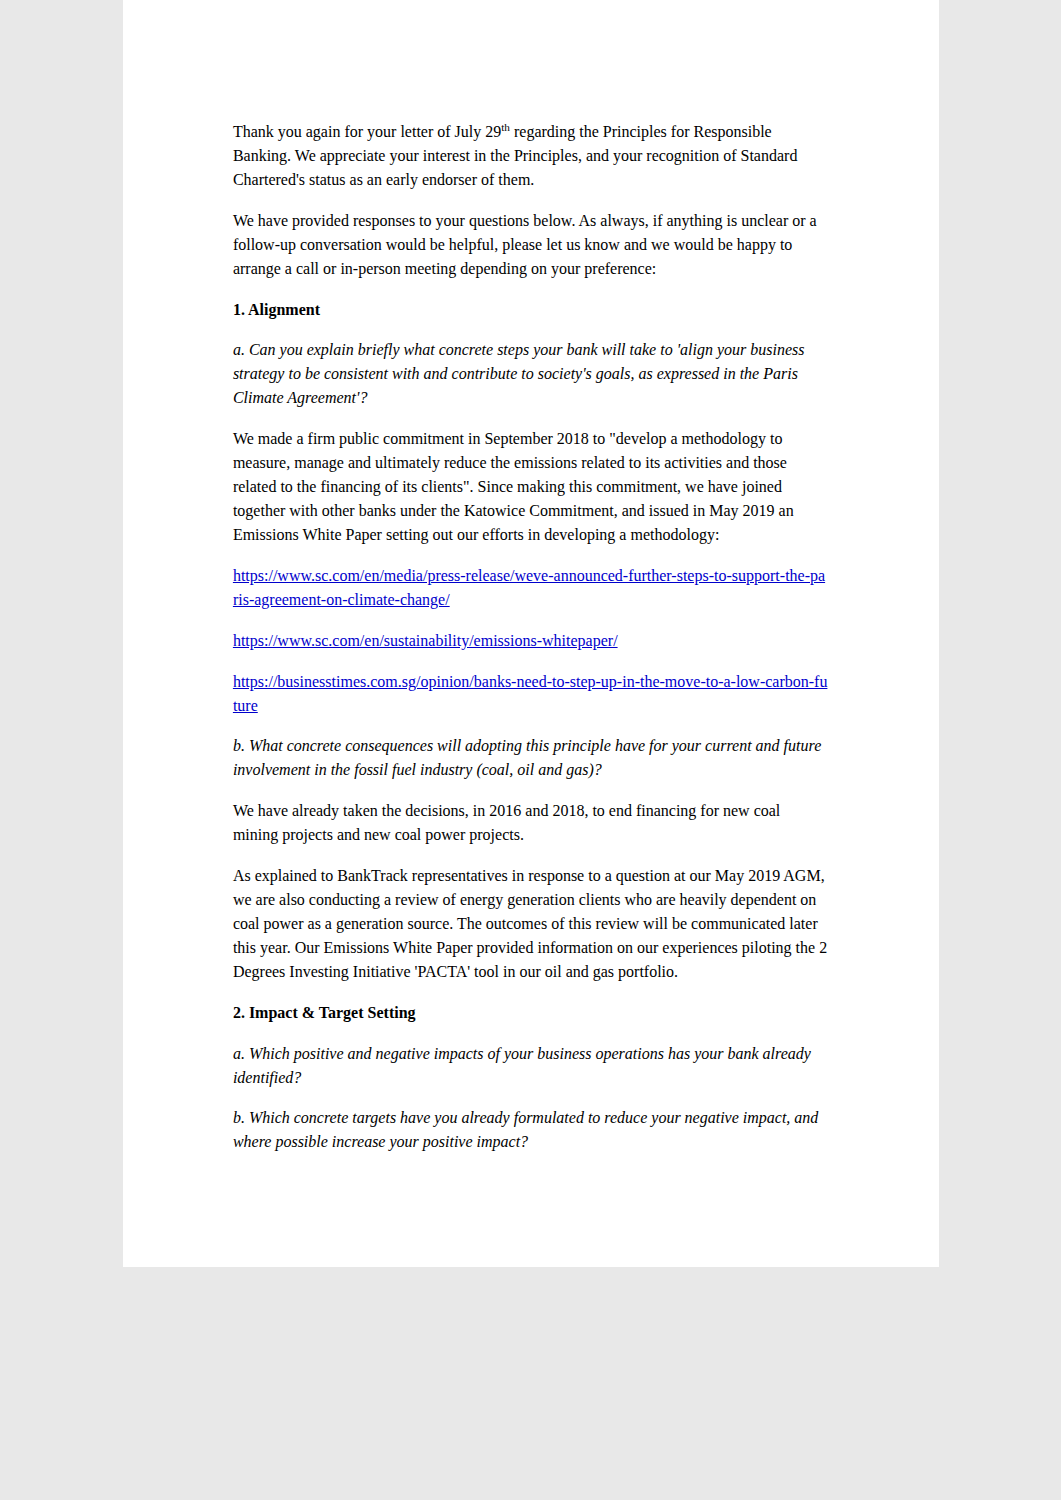Thank you again for your letter of July 29th regarding the Principles for Responsible Banking. We appreciate your interest in the Principles, and your recognition of Standard Chartered's status as an early endorser of them.
We have provided responses to your questions below. As always, if anything is unclear or a follow-up conversation would be helpful, please let us know and we would be happy to arrange a call or in-person meeting depending on your preference:
1. Alignment
a. Can you explain briefly what concrete steps your bank will take to 'align your business strategy to be consistent with and contribute to society's goals, as expressed in the Paris Climate Agreement'?
We made a firm public commitment in September 2018 to "develop a methodology to measure, manage and ultimately reduce the emissions related to its activities and those related to the financing of its clients". Since making this commitment, we have joined together with other banks under the Katowice Commitment, and issued in May 2019 an Emissions White Paper setting out our efforts in developing a methodology:
https://www.sc.com/en/media/press-release/weve-announced-further-steps-to-support-the-paris-agreement-on-climate-change/
https://www.sc.com/en/sustainability/emissions-whitepaper/
https://businesstimes.com.sg/opinion/banks-need-to-step-up-in-the-move-to-a-low-carbon-future
b. What concrete consequences will adopting this principle have for your current and future involvement in the fossil fuel industry (coal, oil and gas)?
We have already taken the decisions, in 2016 and 2018, to end financing for new coal mining projects and new coal power projects.
As explained to BankTrack representatives in response to a question at our May 2019 AGM, we are also conducting a review of energy generation clients who are heavily dependent on coal power as a generation source. The outcomes of this review will be communicated later this year. Our Emissions White Paper provided information on our experiences piloting the 2 Degrees Investing Initiative 'PACTA' tool in our oil and gas portfolio.
2. Impact & Target Setting
a. Which positive and negative impacts of your business operations has your bank already identified?
b. Which concrete targets have you already formulated to reduce your negative impact, and where possible increase your positive impact?